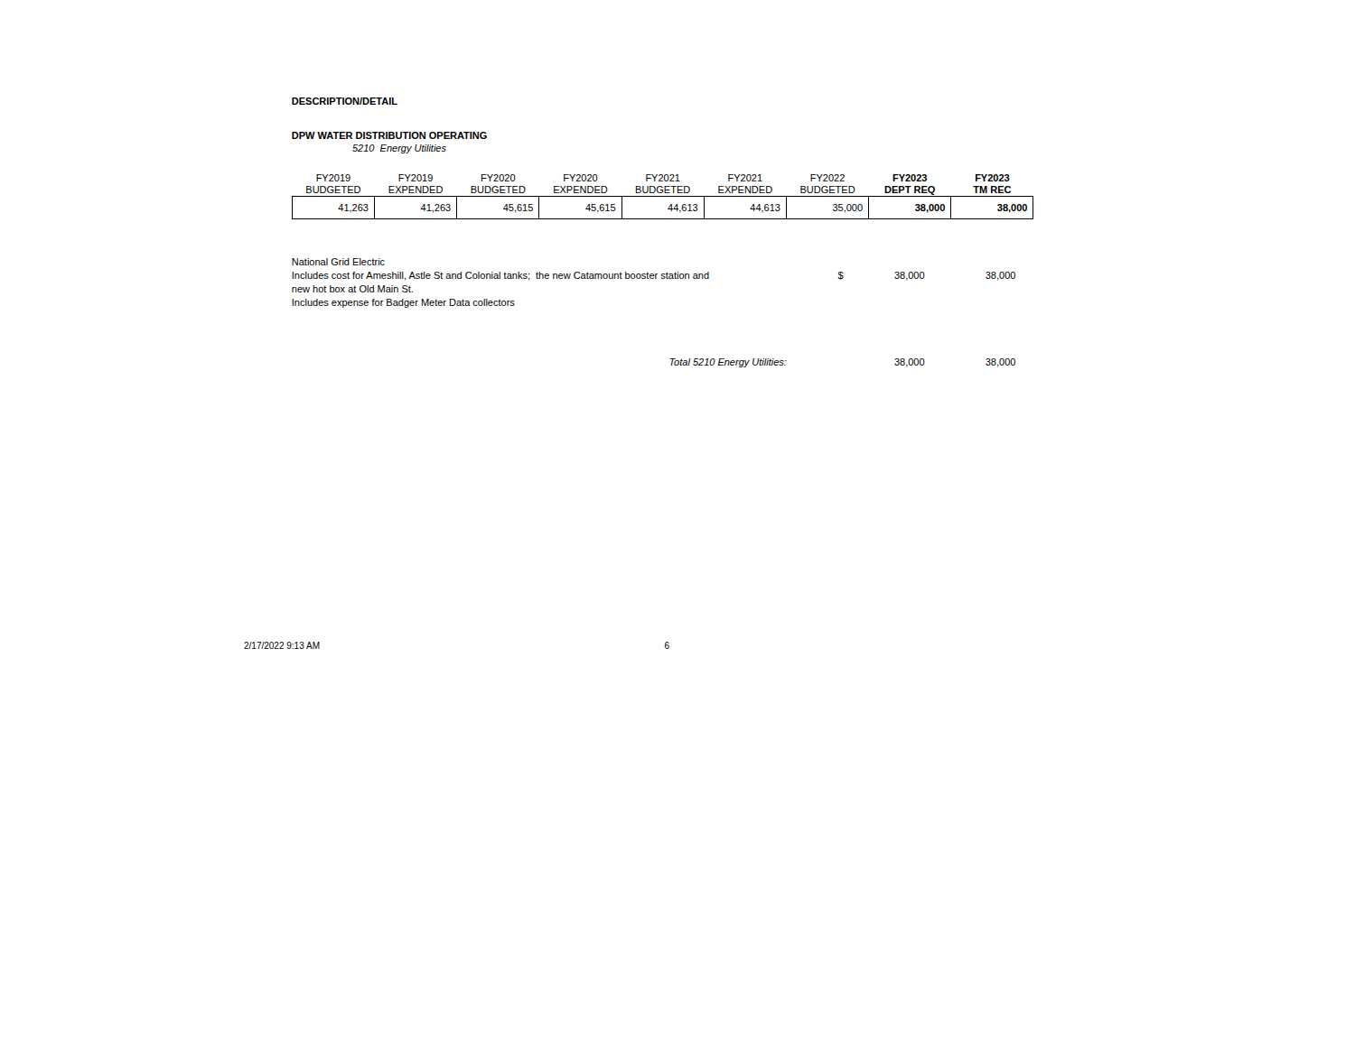DESCRIPTION/DETAIL
DPW WATER DISTRIBUTION OPERATING
5210 Energy Utilities
| FY2019 | FY2019 | FY2020 | FY2020 | FY2021 | FY2021 | FY2022 | FY2023 | FY2023 |
| --- | --- | --- | --- | --- | --- | --- | --- | --- |
| BUDGETED | EXPENDED | BUDGETED | EXPENDED | BUDGETED | EXPENDED | BUDGETED | DEPT REQ | TM REC |
| 41,263 | 41,263 | 45,615 | 45,615 | 44,613 | 44,613 | 35,000 | 38,000 | 38,000 |
National Grid Electric
Includes cost for Ameshill, Astle St and Colonial tanks; the new Catamount booster station and $ 38,000 38,000
new hot box at Old Main St.
Includes expense for Badger Meter Data collectors
Total 5210 Energy Utilities: 38,000 38,000
2/17/2022 9:13 AM 6